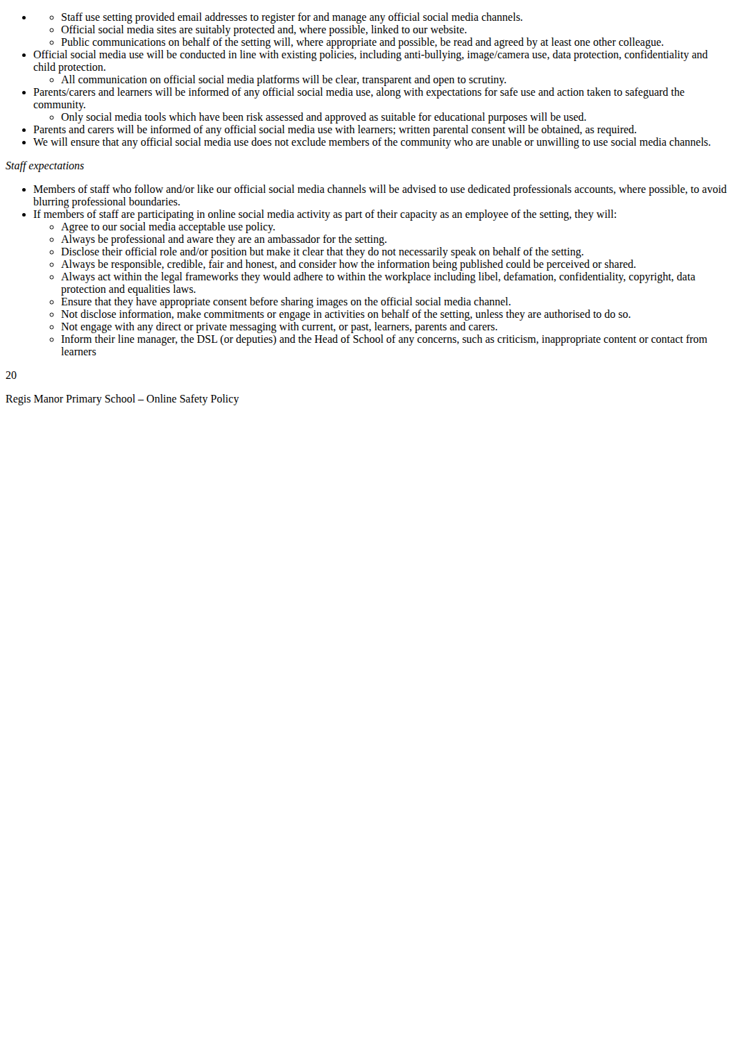Staff use setting provided email addresses to register for and manage any official social media channels.
Official social media sites are suitably protected and, where possible, linked to our website.
Public communications on behalf of the setting will, where appropriate and possible, be read and agreed by at least one other colleague.
Official social media use will be conducted in line with existing policies, including anti-bullying, image/camera use, data protection, confidentiality and child protection.
All communication on official social media platforms will be clear, transparent and open to scrutiny.
Parents/carers and learners will be informed of any official social media use, along with expectations for safe use and action taken to safeguard the community.
Only social media tools which have been risk assessed and approved as suitable for educational purposes will be used.
Parents and carers will be informed of any official social media use with learners; written parental consent will be obtained, as required.
We will ensure that any official social media use does not exclude members of the community who are unable or unwilling to use social media channels.
Staff expectations
Members of staff who follow and/or like our official social media channels will be advised to use dedicated professionals accounts, where possible, to avoid blurring professional boundaries.
If members of staff are participating in online social media activity as part of their capacity as an employee of the setting, they will:
Agree to our social media acceptable use policy.
Always be professional and aware they are an ambassador for the setting.
Disclose their official role and/or position but make it clear that they do not necessarily speak on behalf of the setting.
Always be responsible, credible, fair and honest, and consider how the information being published could be perceived or shared.
Always act within the legal frameworks they would adhere to within the workplace including libel, defamation, confidentiality, copyright, data protection and equalities laws.
Ensure that they have appropriate consent before sharing images on the official social media channel.
Not disclose information, make commitments or engage in activities on behalf of the setting, unless they are authorised to do so.
Not engage with any direct or private messaging with current, or past, learners, parents and carers.
Inform their line manager, the DSL (or deputies) and the Head of School of any concerns, such as criticism, inappropriate content or contact from learners
20
Regis Manor Primary School – Online Safety Policy